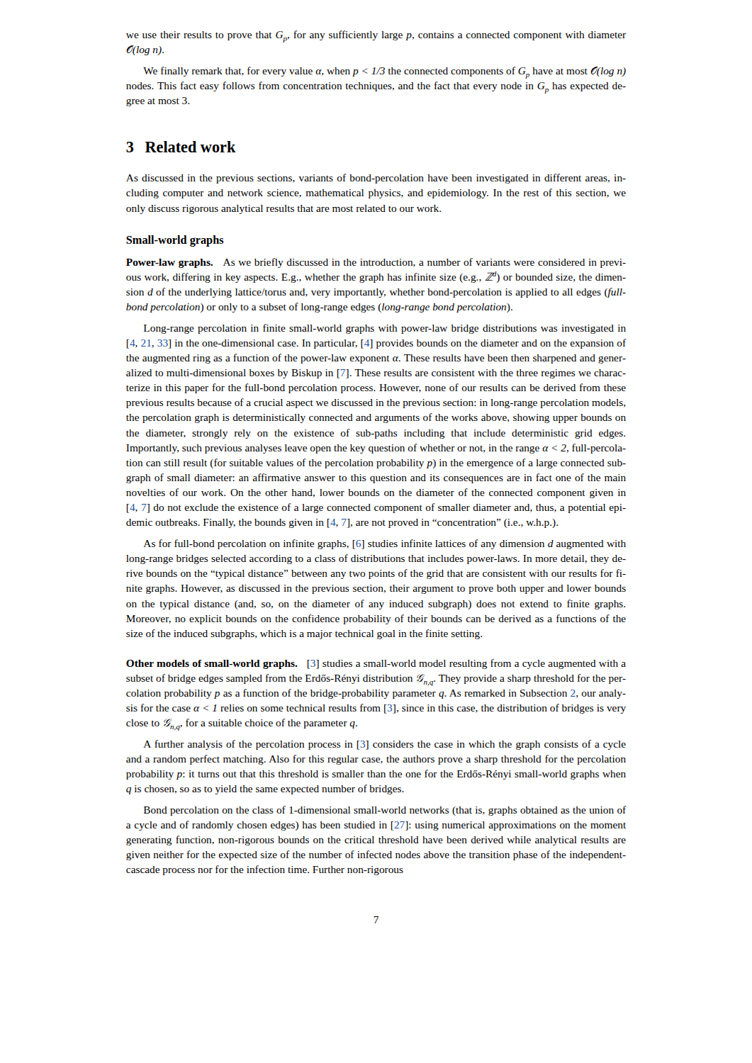we use their results to prove that Gp, for any sufficiently large p, contains a connected component with diameter 𝒪(log n).
We finally remark that, for every value α, when p < 1/3 the connected components of Gp have at most 𝒪(log n) nodes. This fact easy follows from concentration techniques, and the fact that every node in Gp has expected degree at most 3.
3 Related work
As discussed in the previous sections, variants of bond-percolation have been investigated in different areas, including computer and network science, mathematical physics, and epidemiology. In the rest of this section, we only discuss rigorous analytical results that are most related to our work.
Small-world graphs
Power-law graphs. As we briefly discussed in the introduction, a number of variants were considered in previous work, differing in key aspects. E.g., whether the graph has infinite size (e.g., ℤd) or bounded size, the dimension d of the underlying lattice/torus and, very importantly, whether bond-percolation is applied to all edges (full-bond percolation) or only to a subset of long-range edges (long-range bond percolation).
Long-range percolation in finite small-world graphs with power-law bridge distributions was investigated in [4, 21, 33] in the one-dimensional case. In particular, [4] provides bounds on the diameter and on the expansion of the augmented ring as a function of the power-law exponent α. These results have been then sharpened and generalized to multi-dimensional boxes by Biskup in [7]. These results are consistent with the three regimes we characterize in this paper for the full-bond percolation process. However, none of our results can be derived from these previous results because of a crucial aspect we discussed in the previous section: in long-range percolation models, the percolation graph is deterministically connected and arguments of the works above, showing upper bounds on the diameter, strongly rely on the existence of sub-paths including that include deterministic grid edges. Importantly, such previous analyses leave open the key question of whether or not, in the range α < 2, full-percolation can still result (for suitable values of the percolation probability p) in the emergence of a large connected subgraph of small diameter: an affirmative answer to this question and its consequences are in fact one of the main novelties of our work. On the other hand, lower bounds on the diameter of the connected component given in [4, 7] do not exclude the existence of a large connected component of smaller diameter and, thus, a potential epidemic outbreaks. Finally, the bounds given in [4, 7], are not proved in “concentration” (i.e., w.h.p.).
As for full-bond percolation on infinite graphs, [6] studies infinite lattices of any dimension d augmented with long-range bridges selected according to a class of distributions that includes power-laws. In more detail, they derive bounds on the “typical distance” between any two points of the grid that are consistent with our results for finite graphs. However, as discussed in the previous section, their argument to prove both upper and lower bounds on the typical distance (and, so, on the diameter of any induced subgraph) does not extend to finite graphs. Moreover, no explicit bounds on the confidence probability of their bounds can be derived as a functions of the size of the induced subgraphs, which is a major technical goal in the finite setting.
Other models of small-world graphs. [3] studies a small-world model resulting from a cycle augmented with a subset of bridge edges sampled from the Erdős-Rényi distribution 𝒢n,q. They provide a sharp threshold for the percolation probability p as a function of the bridge-probability parameter q. As remarked in Subsection 2, our analysis for the case α < 1 relies on some technical results from [3], since in this case, the distribution of bridges is very close to 𝒢n,q, for a suitable choice of the parameter q.
A further analysis of the percolation process in [3] considers the case in which the graph consists of a cycle and a random perfect matching. Also for this regular case, the authors prove a sharp threshold for the percolation probability p: it turns out that this threshold is smaller than the one for the Erdős-Rényi small-world graphs when q is chosen, so as to yield the same expected number of bridges.
Bond percolation on the class of 1-dimensional small-world networks (that is, graphs obtained as the union of a cycle and of randomly chosen edges) has been studied in [27]: using numerical approximations on the moment generating function, non-rigorous bounds on the critical threshold have been derived while analytical results are given neither for the expected size of the number of infected nodes above the transition phase of the independent-cascade process nor for the infection time. Further non-rigorous
7